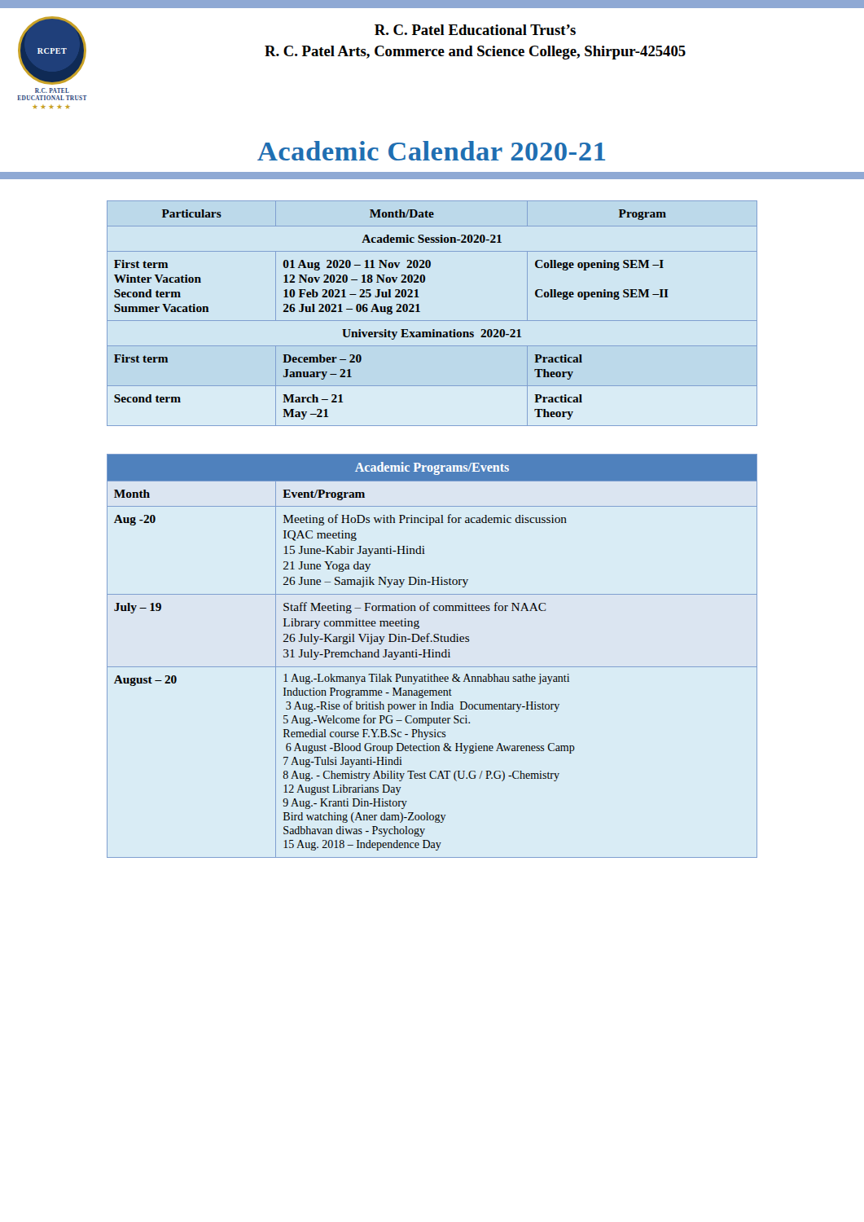RCPET
R.C. PATEL EDUCATIONAL TRUST
★★★★★
R. C. Patel Educational Trust’s
R. C. Patel Arts, Commerce and Science College, Shirpur-425405
Academic Calendar 2020-21
| Particulars | Month/Date | Program |
| --- | --- | --- |
| Academic Session-2020-21 |
| First term Winter Vacation Second term Summer Vacation | 01 Aug 2020 – 11 Nov 2020 12 Nov 2020 – 18 Nov 2020 10 Feb 2021 – 25 Jul 2021 26 Jul 2021 – 06 Aug 2021 | College opening SEM –I College opening SEM –II |
| University Examinations 2020-21 |
| First term | December – 20 January – 21 | Practical Theory |
| Second term | March – 21 May –21 | Practical Theory |
| Academic Programs/Events |
| --- |
| Month | Event/Program |
| Aug -20 | Meeting of HoDs with Principal for academic discussion IQAC meeting 15 June-Kabir Jayanti-Hindi 21 June Yoga day 26 June – Samajik Nyay Din-History |
| July – 19 | Staff Meeting – Formation of committees for NAAC Library committee meeting 26 July-Kargil Vijay Din-Def.Studies 31 July-Premchand Jayanti-Hindi |
| August – 20 | 1 Aug.-Lokmanya Tilak Punyatithee & Annabhau sathe jayanti Induction Programme - Management 3 Aug.-Rise of british power in India Documentary-History 5 Aug.-Welcome for PG – Computer Sci. Remedial course F.Y.B.Sc - Physics 6 August -Blood Group Detection & Hygiene Awareness Camp 7 Aug-Tulsi Jayanti-Hindi 8 Aug. - Chemistry Ability Test CAT (U.G / P.G) -Chemistry 12 August Librarians Day 9 Aug.- Kranti Din-History Bird watching (Aner dam)-Zoology Sadbhavan diwas - Psychology 15 Aug. 2018 – Independence Day |